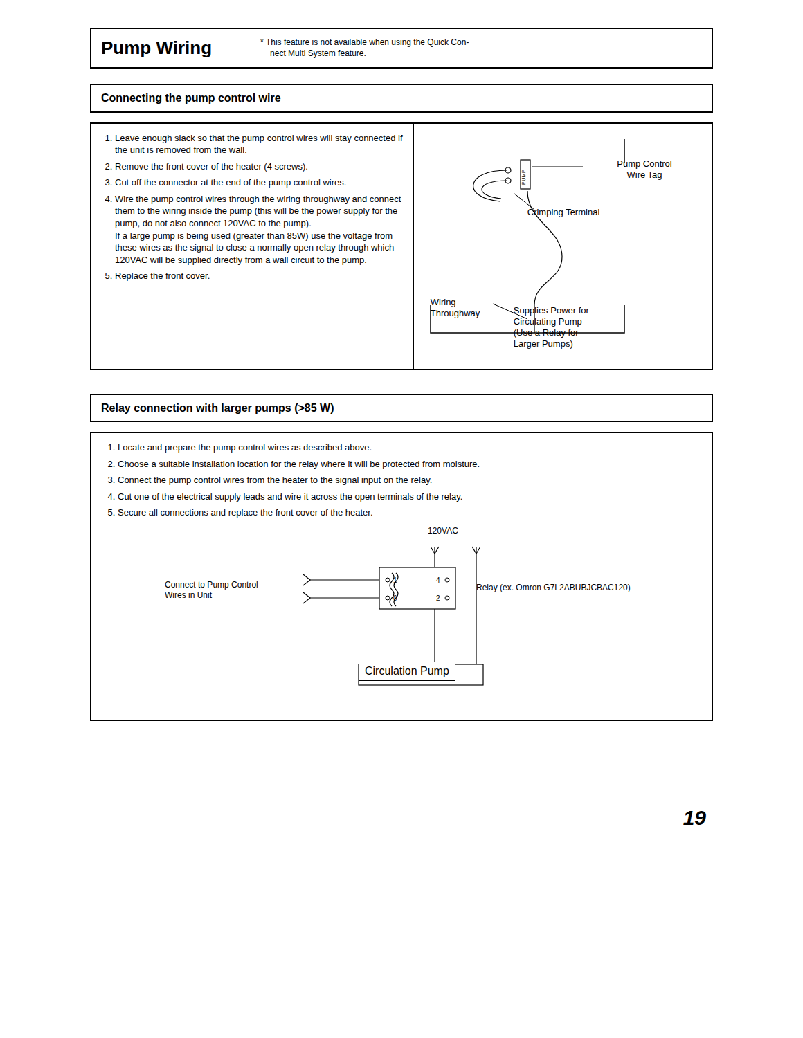Pump Wiring
* This feature is not available when using the Quick Con- nect Multi System feature.
Connecting the pump control wire
Leave enough slack so that the pump control wires will stay connected if the unit is removed from the wall.
Remove the front cover of the heater (4 screws).
Cut off the connector at the end of the pump control wires.
Wire the pump control wires through the wiring throughway and connect them to the wiring inside the pump (this will be the power supply for the pump, do not also connect 120VAC to the pump).
If a large pump is being used (greater than 85W) use the voltage from these wires as the signal to close a normally open relay through which 120VAC will be supplied directly from a wall circuit to the pump.
Replace the front cover.
PUMP
Pump Control
Wire Tag
Crimping Terminal
Wiring
Throughway
Supplies Power for
Circulating Pump
(Use a Relay for
Larger Pumps)
Relay connection with larger pumps (>85 W)
Locate and prepare the pump control wires as described above.
Choose a suitable installation location for the relay where it will be protected from moisture.
Connect the pump control wires from the heater to the signal input on the relay.
Cut one of the electrical supply leads and wire it across the open terminals of the relay.
Secure all connections and replace the front cover of the heater.
1 0 4 2
120VAC
Connect to Pump Control
Wires in Unit
Relay (ex. Omron G7L2ABUBJCBAC120)
Circulation Pump
19